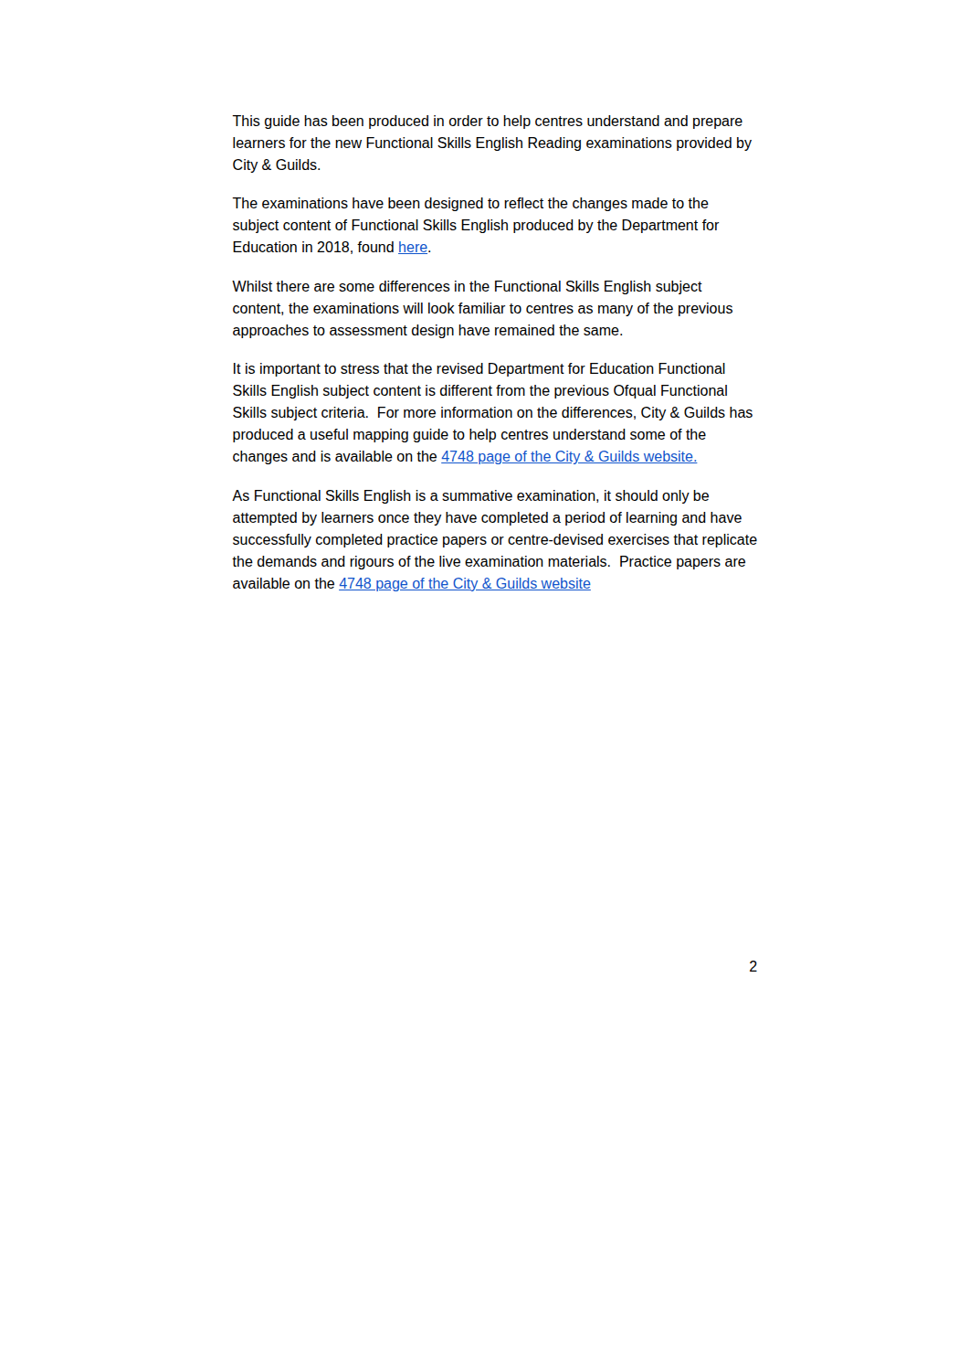This guide has been produced in order to help centres understand and prepare learners for the new Functional Skills English Reading examinations provided by City & Guilds.
The examinations have been designed to reflect the changes made to the subject content of Functional Skills English produced by the Department for Education in 2018, found here.
Whilst there are some differences in the Functional Skills English subject content, the examinations will look familiar to centres as many of the previous approaches to assessment design have remained the same.
It is important to stress that the revised Department for Education Functional Skills English subject content is different from the previous Ofqual Functional Skills subject criteria. For more information on the differences, City & Guilds has produced a useful mapping guide to help centres understand some of the changes and is available on the 4748 page of the City & Guilds website.
As Functional Skills English is a summative examination, it should only be attempted by learners once they have completed a period of learning and have successfully completed practice papers or centre-devised exercises that replicate the demands and rigours of the live examination materials. Practice papers are available on the 4748 page of the City & Guilds website
2